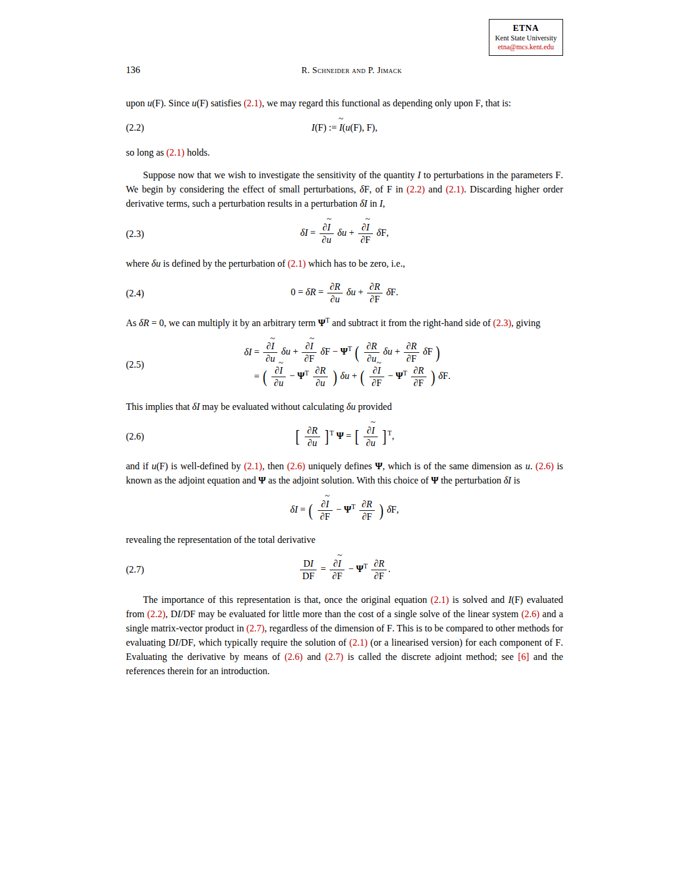ETNA
Kent State University
etna@mcs.kent.edu
136 R. Schneider and P. Jimack
upon u(F). Since u(F) satisfies (2.1), we may regard this functional as depending only upon F, that is:
(2.2)
I(F) := I(u(F), F),
so long as (2.1) holds.
Suppose now that we wish to investigate the sensitivity of the quantity I to perturbations in the parameters F. We begin by considering the effect of small perturbations, δF, of F in (2.2) and (2.1). Discarding higher order derivative terms, such a perturbation results in a perturbation δI in I,
(2.3)
δI = ∂I∂u δu + ∂I∂F δF,
where δu is defined by the perturbation of (2.1) which has to be zero, i.e.,
(2.4)
0 = δR = ∂R∂u δu + ∂R∂F δF.
As δR = 0, we can multiply it by an arbitrary term ΨT and subtract it from the right-hand side of (2.3), giving
(2.5)
δI = ∂I∂u δu + ∂I∂F δF − ΨT ( ∂R∂u δu + ∂R∂F δF ) = ( ∂I∂u − ΨT ∂R∂u ) δu + ( ∂I∂F − ΨT ∂R∂F ) δF.
This implies that δI may be evaluated without calculating δu provided
(2.6)
[ ∂R∂u ]T Ψ = [ ∂I∂u ]T,
and if u(F) is well-defined by (2.1), then (2.6) uniquely defines Ψ, which is of the same dimension as u. (2.6) is known as the adjoint equation and Ψ as the adjoint solution. With this choice of Ψ the perturbation δI is
δI = ( ∂I∂F − ΨT ∂R∂F ) δF,
revealing the representation of the total derivative
(2.7)
DI DF = ∂I∂F − ΨT ∂R∂F.
The importance of this representation is that, once the original equation (2.1) is solved and I(F) evaluated from (2.2), DI/DF may be evaluated for little more than the cost of a single solve of the linear system (2.6) and a single matrix-vector product in (2.7), regardless of the dimension of F. This is to be compared to other methods for evaluating DI/DF, which typically require the solution of (2.1) (or a linearised version) for each component of F. Evaluating the derivative by means of (2.6) and (2.7) is called the discrete adjoint method; see [6] and the references therein for an introduction.